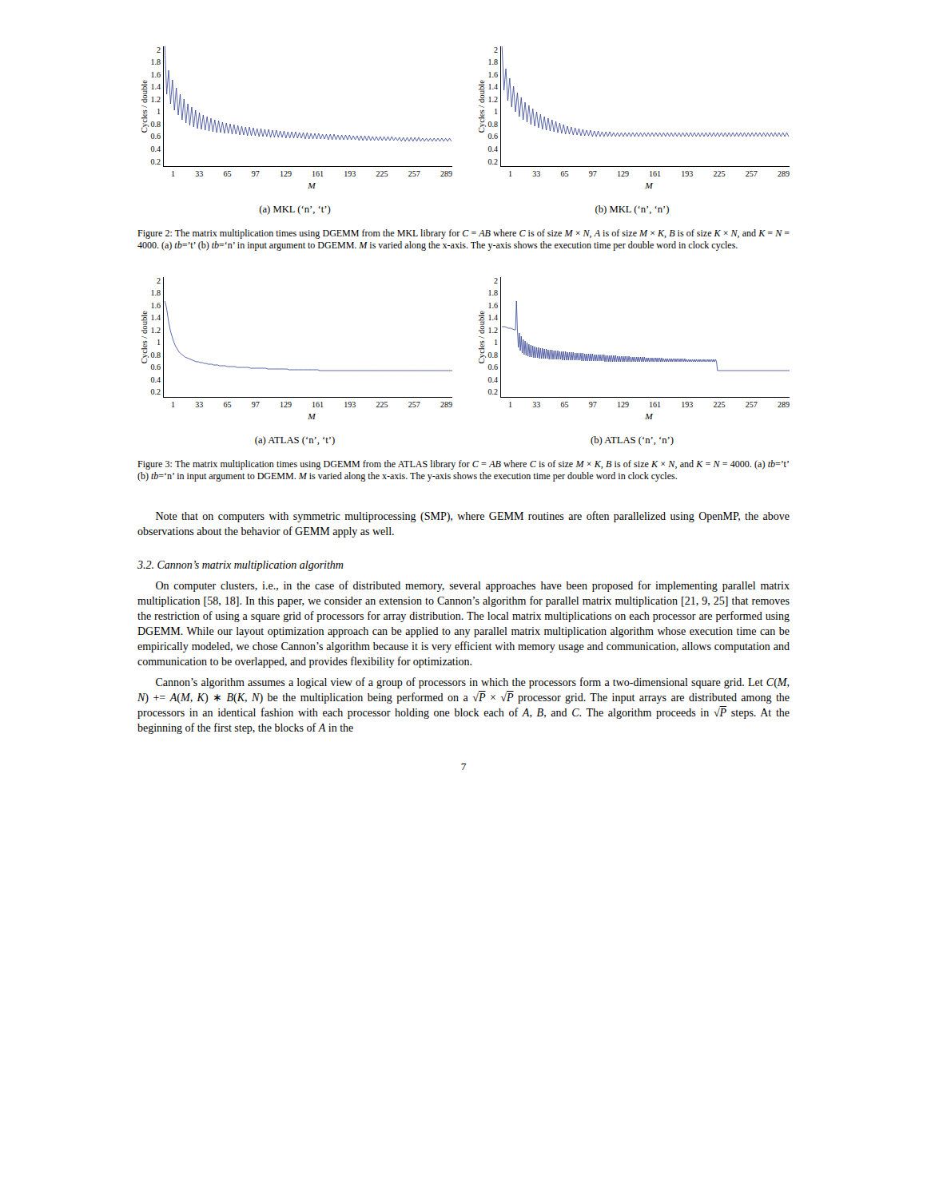Cycles / double
21.81.61.41.210.80.60.40.2
1336597129161193225257289
M
(a) MKL (‘n’, ‘t’)
Cycles / double
21.81.61.41.210.80.60.40.2
1336597129161193225257289
M
(b) MKL (‘n’, ‘n’)
Figure 2: The matrix multiplication times using DGEMM from the MKL library for C = AB where C is of size M × N, A is of size M × K, B is of size K × N, and K = N = 4000. (a) tb=’t’ (b) tb=‘n’ in input argument to DGEMM. M is varied along the x-axis. The y-axis shows the execution time per double word in clock cycles.
Cycles / double
21.81.61.41.210.80.60.40.2
1336597129161193225257289
M
(a) ATLAS (‘n’, ‘t’)
Cycles / double
21.81.61.41.210.80.60.40.2
1336597129161193225257289
M
(b) ATLAS (‘n’, ‘n’)
Figure 3: The matrix multiplication times using DGEMM from the ATLAS library for C = AB where C is of size M × K, B is of size K × N, and K = N = 4000. (a) tb=’t’ (b) tb=‘n’ in input argument to DGEMM. M is varied along the x-axis. The y-axis shows the execution time per double word in clock cycles.
Note that on computers with symmetric multiprocessing (SMP), where GEMM routines are often parallelized using OpenMP, the above observations about the behavior of GEMM apply as well.
3.2. Cannon’s matrix multiplication algorithm
On computer clusters, i.e., in the case of distributed memory, several approaches have been proposed for implementing parallel matrix multiplication [58, 18]. In this paper, we consider an extension to Cannon’s algorithm for parallel matrix multiplication [21, 9, 25] that removes the restriction of using a square grid of processors for array distribution. The local matrix multiplications on each processor are performed using DGEMM. While our layout optimization approach can be applied to any parallel matrix multiplication algorithm whose execution time can be empirically modeled, we chose Cannon’s algorithm because it is very efficient with memory usage and communication, allows computation and communication to be overlapped, and provides flexibility for optimization.
Cannon’s algorithm assumes a logical view of a group of processors in which the processors form a two-dimensional square grid. Let C(M, N) += A(M, K) ∗ B(K, N) be the multiplication being performed on a √P × √P processor grid. The input arrays are distributed among the processors in an identical fashion with each processor holding one block each of A, B, and C. The algorithm proceeds in √P steps. At the beginning of the first step, the blocks of A in the
7